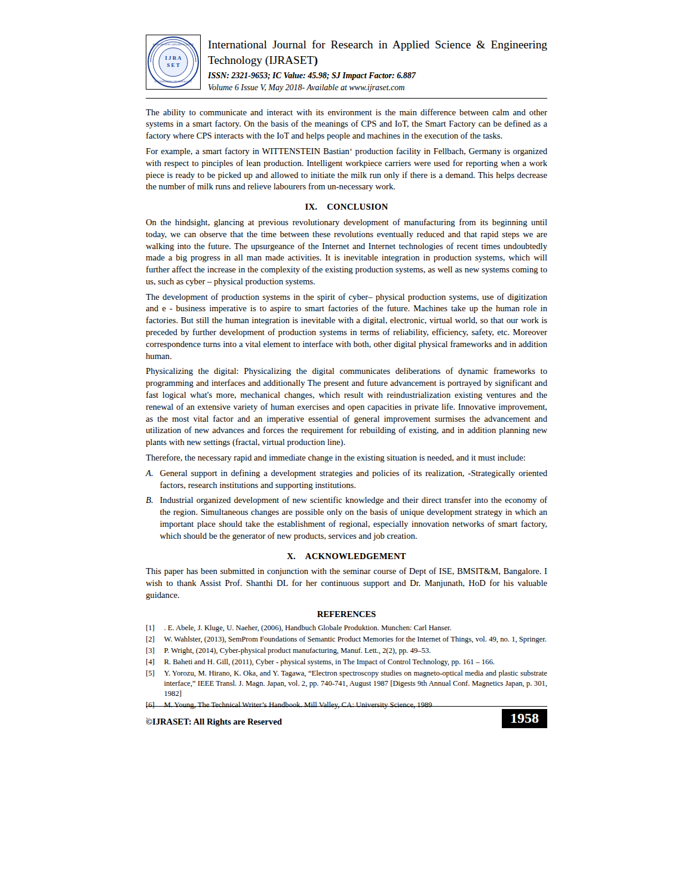I J R A S E T RESEARCH IN APPLIED SCIENCE ENGINEERING TECHNOLOGY
International Journal for Research in Applied Science & Engineering Technology (IJRASET)
ISSN: 2321-9653; IC Value: 45.98; SJ Impact Factor: 6.887
Volume 6 Issue V, May 2018- Available at www.ijraset.com
The ability to communicate and interact with its environment is the main difference between calm and other systems in a smart factory. On the basis of the meanings of CPS and IoT, the Smart Factory can be defined as a factory where CPS interacts with the IoT and helps people and machines in the execution of the tasks.
For example, a smart factory in WITTENSTEIN Bastian‘ production facility in Fellbach, Germany is organized with respect to pinciples of lean production. Intelligent workpiece carriers were used for reporting when a work piece is ready to be picked up and allowed to initiate the milk run only if there is a demand. This helps decrease the number of milk runs and relieve labourers from un-necessary work.
IX. CONCLUSION
On the hindsight, glancing at previous revolutionary development of manufacturing from its beginning until today, we can observe that the time between these revolutions eventually reduced and that rapid steps we are walking into the future. The upsurgeance of the Internet and Internet technologies of recent times undoubtedly made a big progress in all man made activities. It is inevitable integration in production systems, which will further affect the increase in the complexity of the existing production systems, as well as new systems coming to us, such as cyber – physical production systems.
The development of production systems in the spirit of cyber– physical production systems, use of digitization and e - business imperative is to aspire to smart factories of the future. Machines take up the human role in factories. But still the human integration is inevitable with a digital, electronic, virtual world, so that our work is preceded by further development of production systems in terms of reliability, efficiency, safety, etc. Moreover correspondence turns into a vital element to interface with both, other digital physical frameworks and in addition human.
Physicalizing the digital: Physicalizing the digital communicates deliberations of dynamic frameworks to programming and interfaces and additionally The present and future advancement is portrayed by significant and fast logical what's more, mechanical changes, which result with reindustrialization existing ventures and the renewal of an extensive variety of human exercises and open capacities in private life. Innovative improvement, as the most vital factor and an imperative essential of general improvement surmises the advancement and utilization of new advances and forces the requirement for rebuilding of existing, and in addition planning new plants with new settings (fractal, virtual production line).
Therefore, the necessary rapid and immediate change in the existing situation is needed, and it must include:
General support in defining a development strategies and policies of its realization, -Strategically oriented factors, research institutions and supporting institutions.
Industrial organized development of new scientific knowledge and their direct transfer into the economy of the region. Simultaneous changes are possible only on the basis of unique development strategy in which an important place should take the establishment of regional, especially innovation networks of smart factory, which should be the generator of new products, services and job creation.
X. ACKNOWLEDGEMENT
This paper has been submitted in conjunction with the seminar course of Dept of ISE, BMSIT&M, Bangalore. I wish to thank Assist Prof. Shanthi DL for her continuous support and Dr. Manjunath, HoD for his valuable guidance.
REFERENCES
. E. Abele, J. Kluge, U. Naeher, (2006), Handbuch Globale Produktion. Munchen: Carl Hanser.
W. Wahlster, (2013), SemProm Foundations of Semantic Product Memories for the Internet of Things, vol. 49, no. 1, Springer.
P. Wright, (2014), Cyber-physical product manufacturing, Manuf. Lett., 2(2), pp. 49–53.
R. Baheti and H. Gill, (2011), Cyber - physical systems, in The Impact of Control Technology, pp. 161 – 166.
Y. Yorozu, M. Hirano, K. Oka, and Y. Tagawa, “Electron spectroscopy studies on magneto-optical media and plastic substrate interface,” IEEE Transl. J. Magn. Japan, vol. 2, pp. 740-741, August 1987 [Digests 9th Annual Conf. Magnetics Japan, p. 301, 1982]
M. Young, The Technical Writer’s Handbook. Mill Valley, CA: University Science, 1989
.
©IJRASET: All Rights are Reserved
1958